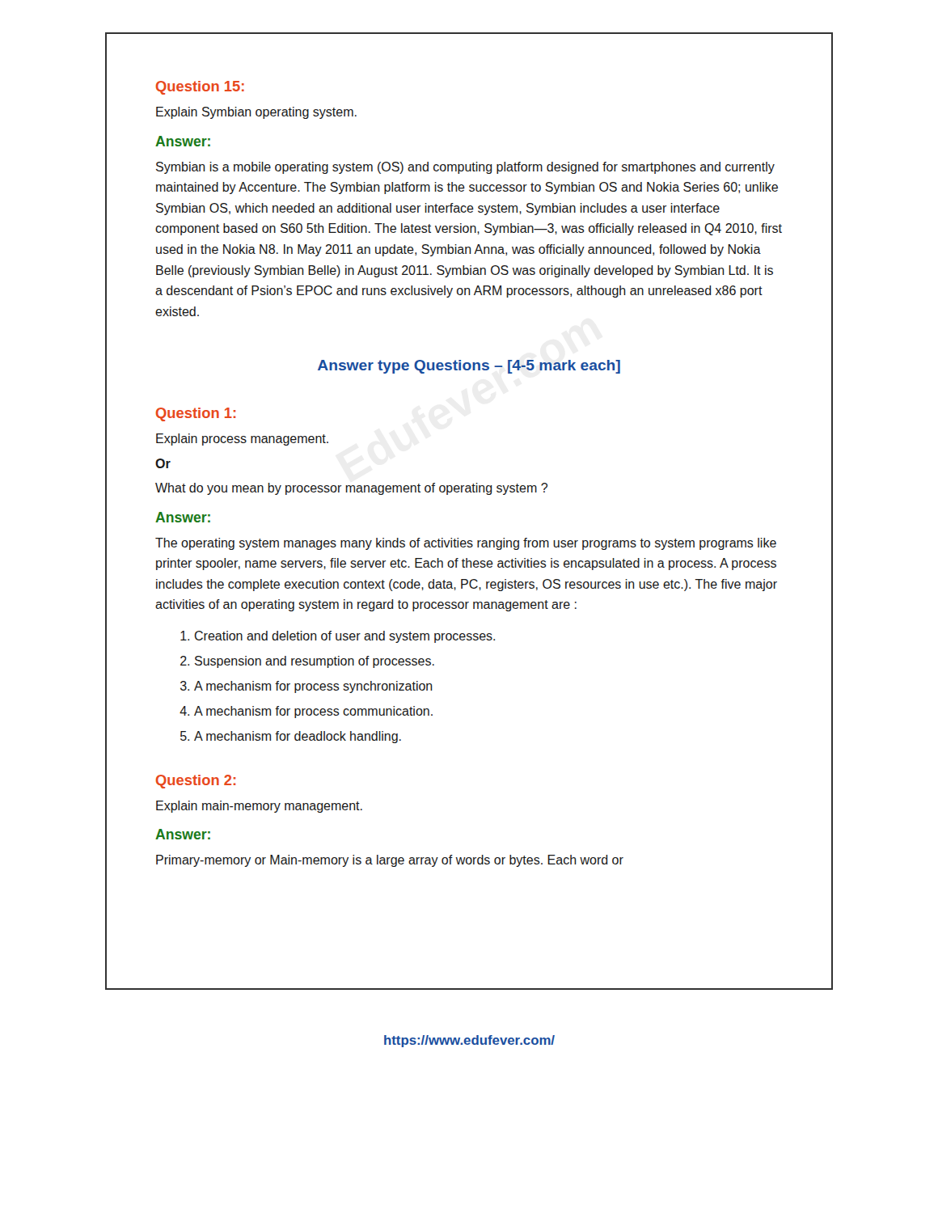Edufever.com
Question 15:
Explain Symbian operating system.
Answer:
Symbian is a mobile operating system (OS) and computing platform designed for smartphones and currently maintained by Accenture. The Symbian platform is the successor to Symbian OS and Nokia Series 60; unlike Symbian OS, which needed an additional user interface system, Symbian includes a user interface component based on S60 5th Edition. The latest version, Symbian—3, was officially released in Q4 2010, first used in the Nokia N8. In May 2011 an update, Symbian Anna, was officially announced, followed by Nokia Belle (previously Symbian Belle) in August 2011. Symbian OS was originally developed by Symbian Ltd. It is a descendant of Psion’s EPOC and runs exclusively on ARM processors, although an unreleased x86 port existed.
Answer type Questions – [4-5 mark each]
Question 1:
Explain process management.
Or
What do you mean by processor management of operating system ?
Answer:
The operating system manages many kinds of activities ranging from user programs to system programs like printer spooler, name servers, file server etc. Each of these activities is encapsulated in a process. A process includes the complete execution context (code, data, PC, registers, OS resources in use etc.). The five major activities of an operating system in regard to processor management are :
Creation and deletion of user and system processes.
Suspension and resumption of processes.
A mechanism for process synchronization
A mechanism for process communication.
A mechanism for deadlock handling.
Question 2:
Explain main-memory management.
Answer:
Primary-memory or Main-memory is a large array of words or bytes. Each word or
https://www.edufever.com/